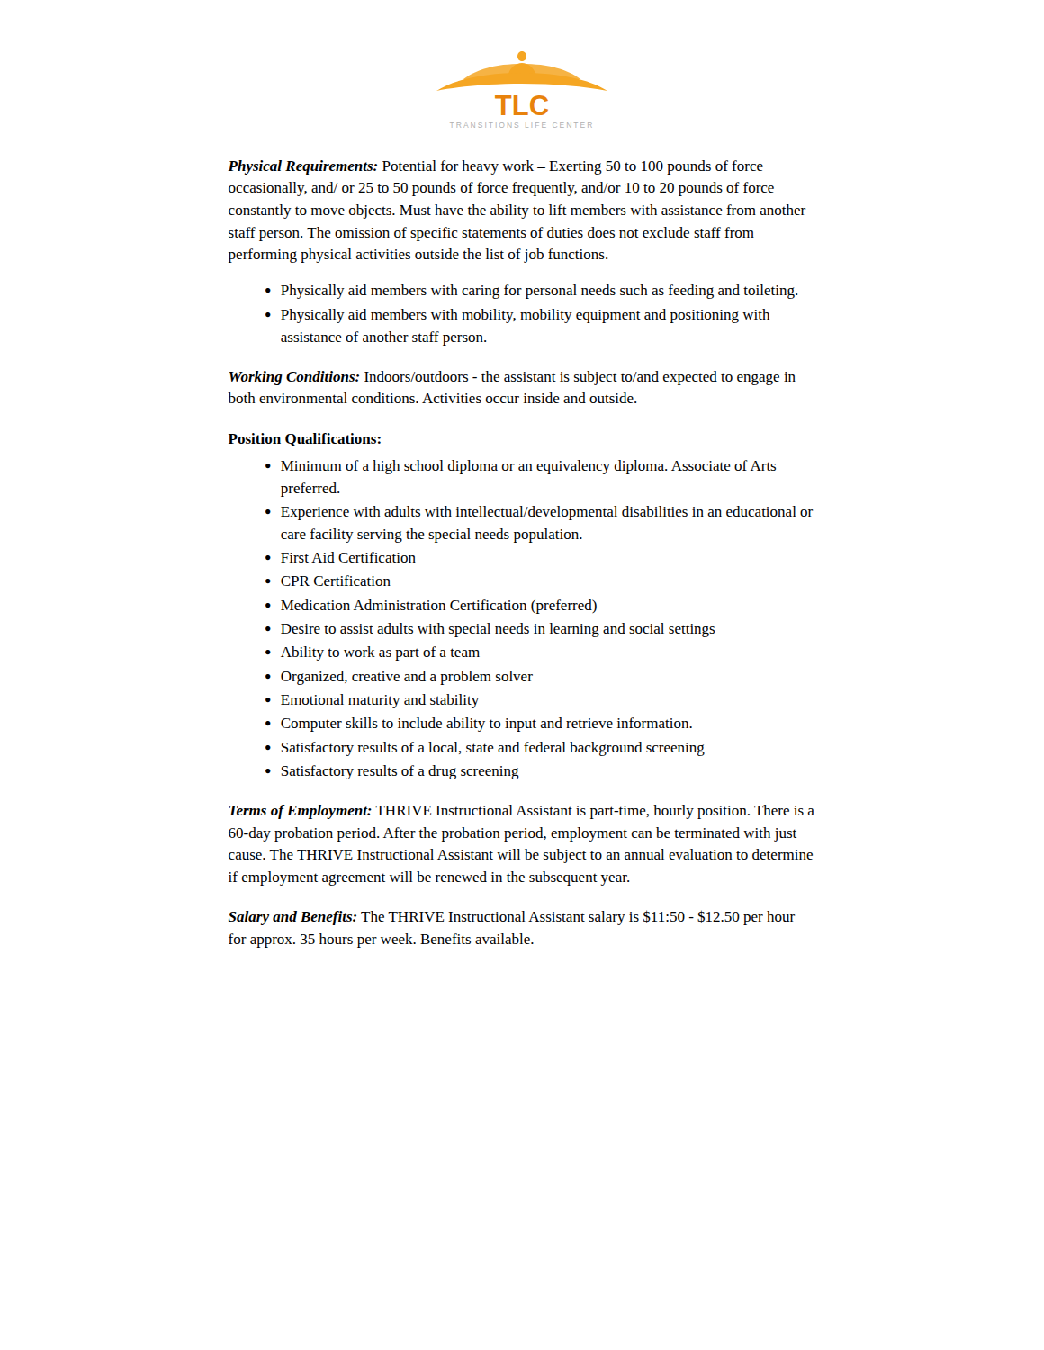Physical Requirements: Potential for heavy work – Exerting 50 to 100 pounds of force occasionally, and/ or 25 to 50 pounds of force frequently, and/or 10 to 20 pounds of force constantly to move objects. Must have the ability to lift members with assistance from another staff person. The omission of specific statements of duties does not exclude staff from performing physical activities outside the list of job functions.
Physically aid members with caring for personal needs such as feeding and toileting.
Physically aid members with mobility, mobility equipment and positioning with assistance of another staff person.
Working Conditions: Indoors/outdoors - the assistant is subject to/and expected to engage in both environmental conditions. Activities occur inside and outside.
Position Qualifications:
Minimum of a high school diploma or an equivalency diploma. Associate of Arts preferred.
Experience with adults with intellectual/developmental disabilities in an educational or care facility serving the special needs population.
First Aid Certification
CPR Certification
Medication Administration Certification (preferred)
Desire to assist adults with special needs in learning and social settings
Ability to work as part of a team
Organized, creative and a problem solver
Emotional maturity and stability
Computer skills to include ability to input and retrieve information.
Satisfactory results of a local, state and federal background screening
Satisfactory results of a drug screening
Terms of Employment: THRIVE Instructional Assistant is part-time, hourly position. There is a 60-day probation period. After the probation period, employment can be terminated with just cause. The THRIVE Instructional Assistant will be subject to an annual evaluation to determine if employment agreement will be renewed in the subsequent year.
Salary and Benefits: The THRIVE Instructional Assistant salary is $11:50 - $12.50 per hour
for approx. 35 hours per week. Benefits available.